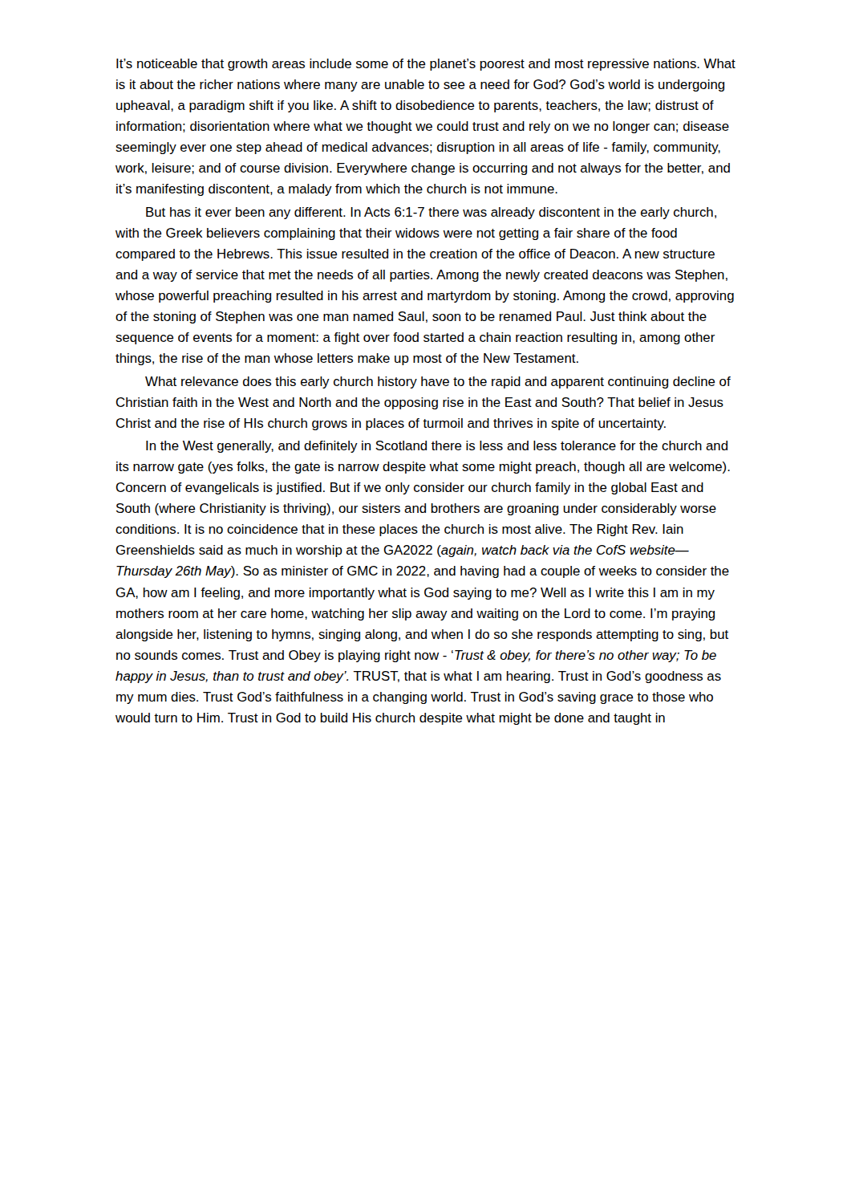It’s noticeable that growth areas include some of the planet’s poorest and most repressive nations. What is it about the richer nations where many are unable to see a need for God? God’s world is undergoing upheaval, a paradigm shift if you like. A shift to disobedience to parents, teachers, the law; distrust of information; disorientation where what we thought we could trust and rely on we no longer can; disease seemingly ever one step ahead of medical advances; disruption in all areas of life - family, community, work, leisure; and of course division. Everywhere change is occurring and not always for the better, and it’s manifesting discontent, a malady from which the church is not immune.
But has it ever been any different. In Acts 6:1-7 there was already discontent in the early church, with the Greek believers complaining that their widows were not getting a fair share of the food compared to the Hebrews. This issue resulted in the creation of the office of Deacon. A new structure and a way of service that met the needs of all parties. Among the newly created deacons was Stephen, whose powerful preaching resulted in his arrest and martyrdom by stoning. Among the crowd, approving of the stoning of Stephen was one man named Saul, soon to be renamed Paul. Just think about the sequence of events for a moment: a fight over food started a chain reaction resulting in, among other things, the rise of the man whose letters make up most of the New Testament.
What relevance does this early church history have to the rapid and apparent continuing decline of Christian faith in the West and North and the opposing rise in the East and South? That belief in Jesus Christ and the rise of HIs church grows in places of turmoil and thrives in spite of uncertainty.
In the West generally, and definitely in Scotland there is less and less tolerance for the church and its narrow gate (yes folks, the gate is narrow despite what some might preach, though all are welcome). Concern of evangelicals is justified. But if we only consider our church family in the global East and South (where Christianity is thriving), our sisters and brothers are groaning under considerably worse conditions. It is no coincidence that in these places the church is most alive. The Right Rev. Iain Greenshields said as much in worship at the GA2022 (again, watch back via the CofS website—Thursday 26th May). So as minister of GMC in 2022, and having had a couple of weeks to consider the GA, how am I feeling, and more importantly what is God saying to me? Well as I write this I am in my mothers room at her care home, watching her slip away and waiting on the Lord to come. I’m praying alongside her, listening to hymns, singing along, and when I do so she responds attempting to sing, but no sounds comes. Trust and Obey is playing right now - ‘Trust & obey, for there’s no other way; To be happy in Jesus, than to trust and obey’. TRUST, that is what I am hearing. Trust in God’s goodness as my mum dies. Trust God’s faithfulness in a changing world. Trust in God’s saving grace to those who would turn to Him. Trust in God to build His church despite what might be done and taught in